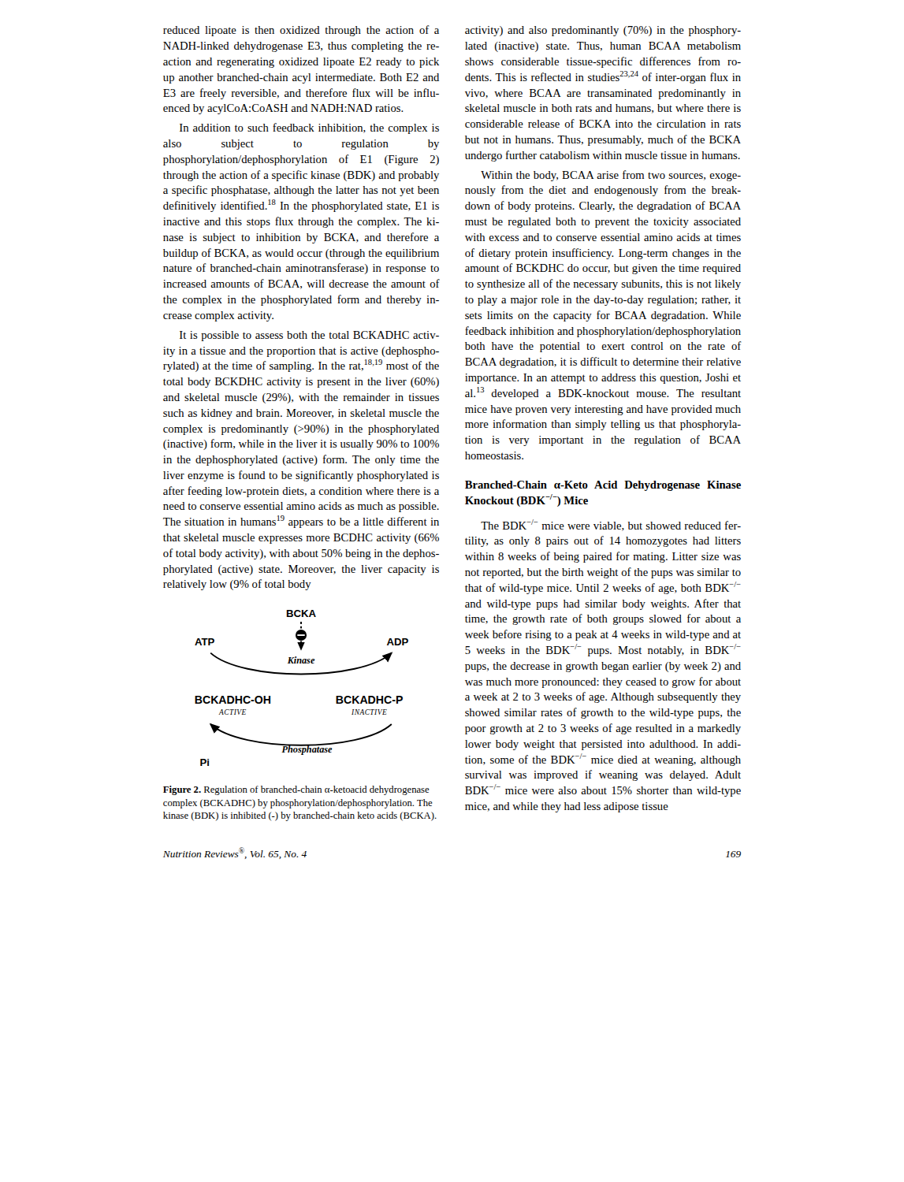reduced lipoate is then oxidized through the action of a NADH-linked dehydrogenase E3, thus completing the reaction and regenerating oxidized lipoate E2 ready to pick up another branched-chain acyl intermediate. Both E2 and E3 are freely reversible, and therefore flux will be influenced by acylCoA:CoASH and NADH:NAD ratios.
In addition to such feedback inhibition, the complex is also subject to regulation by phosphorylation/dephosphorylation of E1 (Figure 2) through the action of a specific kinase (BDK) and probably a specific phosphatase, although the latter has not yet been definitively identified.18 In the phosphorylated state, E1 is inactive and this stops flux through the complex. The kinase is subject to inhibition by BCKA, and therefore a buildup of BCKA, as would occur (through the equilibrium nature of branched-chain aminotransferase) in response to increased amounts of BCAA, will decrease the amount of the complex in the phosphorylated form and thereby increase complex activity.
It is possible to assess both the total BCKADHC activity in a tissue and the proportion that is active (dephosphorylated) at the time of sampling. In the rat,18,19 most of the total body BCKDHC activity is present in the liver (60%) and skeletal muscle (29%), with the remainder in tissues such as kidney and brain. Moreover, in skeletal muscle the complex is predominantly (>90%) in the phosphorylated (inactive) form, while in the liver it is usually 90% to 100% in the dephosphorylated (active) form. The only time the liver enzyme is found to be significantly phosphorylated is after feeding low-protein diets, a condition where there is a need to conserve essential amino acids as much as possible. The situation in humans19 appears to be a little different in that skeletal muscle expresses more BCDHC activity (66% of total body activity), with about 50% being in the dephosphorylated (active) state. Moreover, the liver capacity is relatively low (9% of total body
BCKA ATP ADP Kinase BCKADHC-OH ACTIVE BCKADHC-P INACTIVE Phosphatase Pi
Figure 2. Regulation of branched-chain α-ketoacid dehydrogenase complex (BCKADHC) by phosphorylation/dephosphorylation. The kinase (BDK) is inhibited (-) by branched-chain keto acids (BCKA).
activity) and also predominantly (70%) in the phosphorylated (inactive) state. Thus, human BCAA metabolism shows considerable tissue-specific differences from rodents. This is reflected in studies23,24 of inter-organ flux in vivo, where BCAA are transaminated predominantly in skeletal muscle in both rats and humans, but where there is considerable release of BCKA into the circulation in rats but not in humans. Thus, presumably, much of the BCKA undergo further catabolism within muscle tissue in humans.
Within the body, BCAA arise from two sources, exogenously from the diet and endogenously from the breakdown of body proteins. Clearly, the degradation of BCAA must be regulated both to prevent the toxicity associated with excess and to conserve essential amino acids at times of dietary protein insufficiency. Long-term changes in the amount of BCKDHC do occur, but given the time required to synthesize all of the necessary subunits, this is not likely to play a major role in the day-to-day regulation; rather, it sets limits on the capacity for BCAA degradation. While feedback inhibition and phosphorylation/dephosphorylation both have the potential to exert control on the rate of BCAA degradation, it is difficult to determine their relative importance. In an attempt to address this question, Joshi et al.13 developed a BDK-knockout mouse. The resultant mice have proven very interesting and have provided much more information than simply telling us that phosphorylation is very important in the regulation of BCAA homeostasis.
Branched-Chain α-Keto Acid Dehydrogenase Kinase Knockout (BDK−/−) Mice
The BDK−/− mice were viable, but showed reduced fertility, as only 8 pairs out of 14 homozygotes had litters within 8 weeks of being paired for mating. Litter size was not reported, but the birth weight of the pups was similar to that of wild-type mice. Until 2 weeks of age, both BDK−/− and wild-type pups had similar body weights. After that time, the growth rate of both groups slowed for about a week before rising to a peak at 4 weeks in wild-type and at 5 weeks in the BDK−/− pups. Most notably, in BDK−/− pups, the decrease in growth began earlier (by week 2) and was much more pronounced: they ceased to grow for about a week at 2 to 3 weeks of age. Although subsequently they showed similar rates of growth to the wild-type pups, the poor growth at 2 to 3 weeks of age resulted in a markedly lower body weight that persisted into adulthood. In addition, some of the BDK−/− mice died at weaning, although survival was improved if weaning was delayed. Adult BDK−/− mice were also about 15% shorter than wild-type mice, and while they had less adipose tissue
Nutrition Reviews®, Vol. 65, No. 4 169